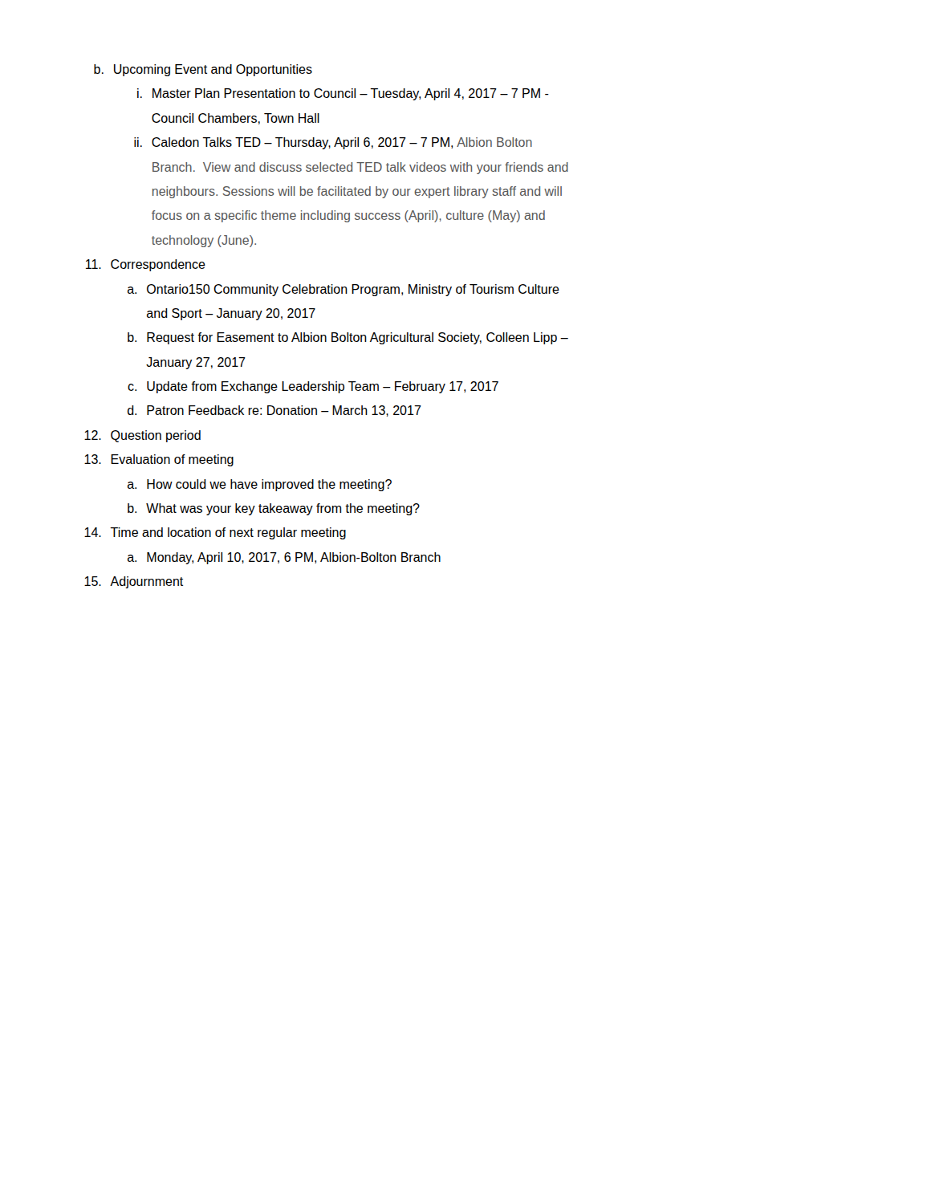Upcoming Event and Opportunities
Master Plan Presentation to Council – Tuesday, April 4, 2017 – 7 PM - Council Chambers, Town Hall
Caledon Talks TED – Thursday, April 6, 2017 – 7 PM, Albion Bolton Branch. View and discuss selected TED talk videos with your friends and neighbours. Sessions will be facilitated by our expert library staff and will focus on a specific theme including success (April), culture (May) and technology (June).
Correspondence
Ontario150 Community Celebration Program, Ministry of Tourism Culture and Sport – January 20, 2017
Request for Easement to Albion Bolton Agricultural Society, Colleen Lipp – January 27, 2017
Update from Exchange Leadership Team – February 17, 2017
Patron Feedback re: Donation – March 13, 2017
Question period
Evaluation of meeting
How could we have improved the meeting?
What was your key takeaway from the meeting?
Time and location of next regular meeting
Monday, April 10, 2017, 6 PM, Albion-Bolton Branch
Adjournment